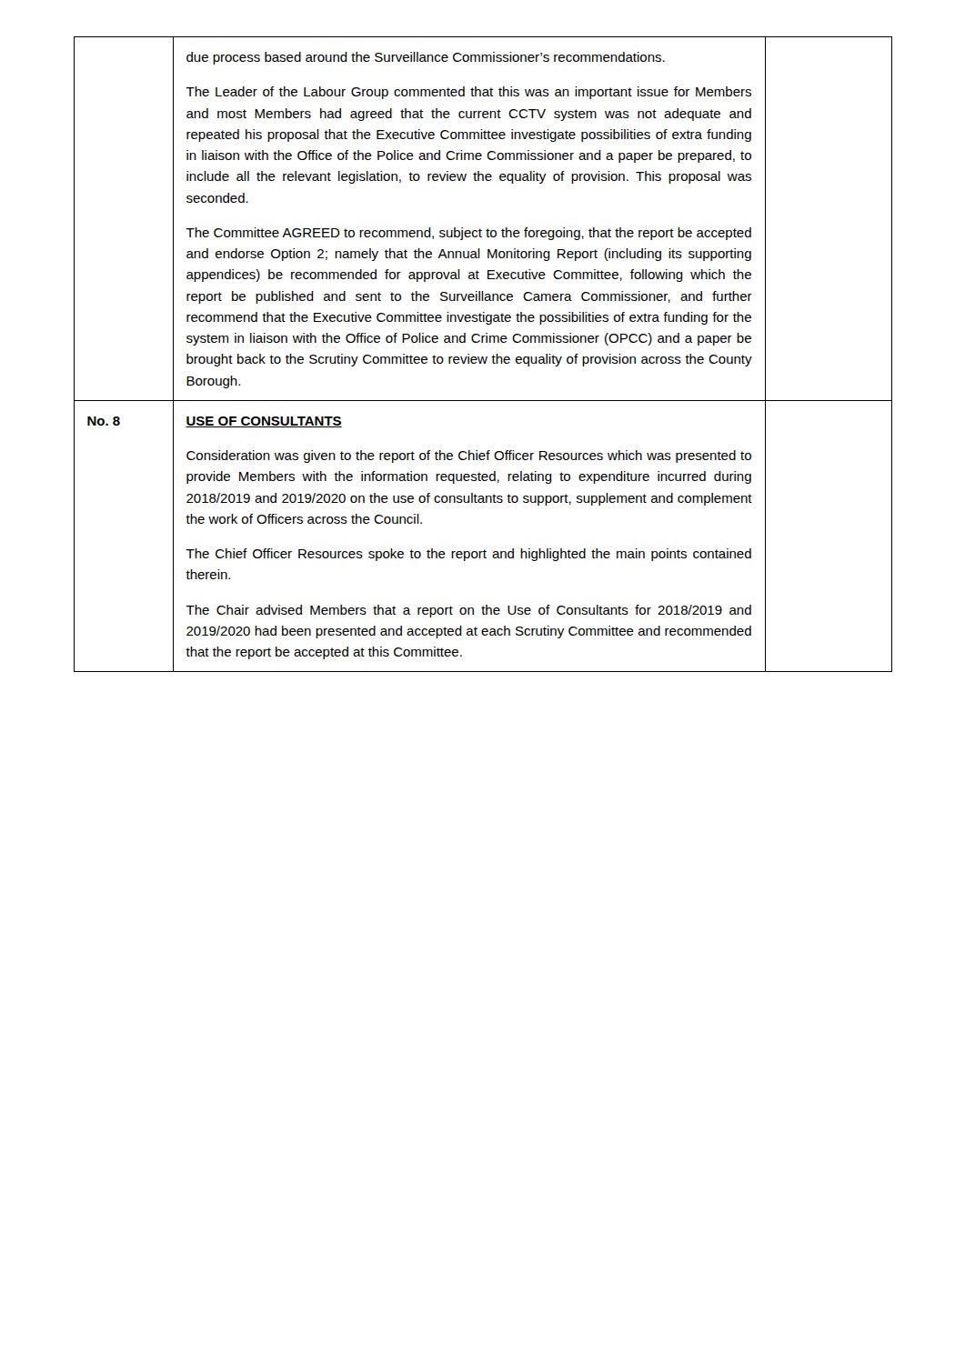| | due process based around the Surveillance Commissioner’s recommendations. The Leader of the Labour Group commented that this was an important issue for Members and most Members had agreed that the current CCTV system was not adequate and repeated his proposal that the Executive Committee investigate possibilities of extra funding in liaison with the Office of the Police and Crime Commissioner and a paper be prepared, to include all the relevant legislation, to review the equality of provision. This proposal was seconded. The Committee AGREED to recommend, subject to the foregoing, that the report be accepted and endorse Option 2; namely that the Annual Monitoring Report (including its supporting appendices) be recommended for approval at Executive Committee, following which the report be published and sent to the Surveillance Camera Commissioner, and further recommend that the Executive Committee investigate the possibilities of extra funding for the system in liaison with the Office of Police and Crime Commissioner (OPCC) and a paper be brought back to the Scrutiny Committee to review the equality of provision across the County Borough. | |
| No. 8 | Use of Consultants Consideration was given to the report of the Chief Officer Resources which was presented to provide Members with the information requested, relating to expenditure incurred during 2018/2019 and 2019/2020 on the use of consultants to support, supplement and complement the work of Officers across the Council. The Chief Officer Resources spoke to the report and highlighted the main points contained therein. The Chair advised Members that a report on the Use of Consultants for 2018/2019 and 2019/2020 had been presented and accepted at each Scrutiny Committee and recommended that the report be accepted at this Committee. | |